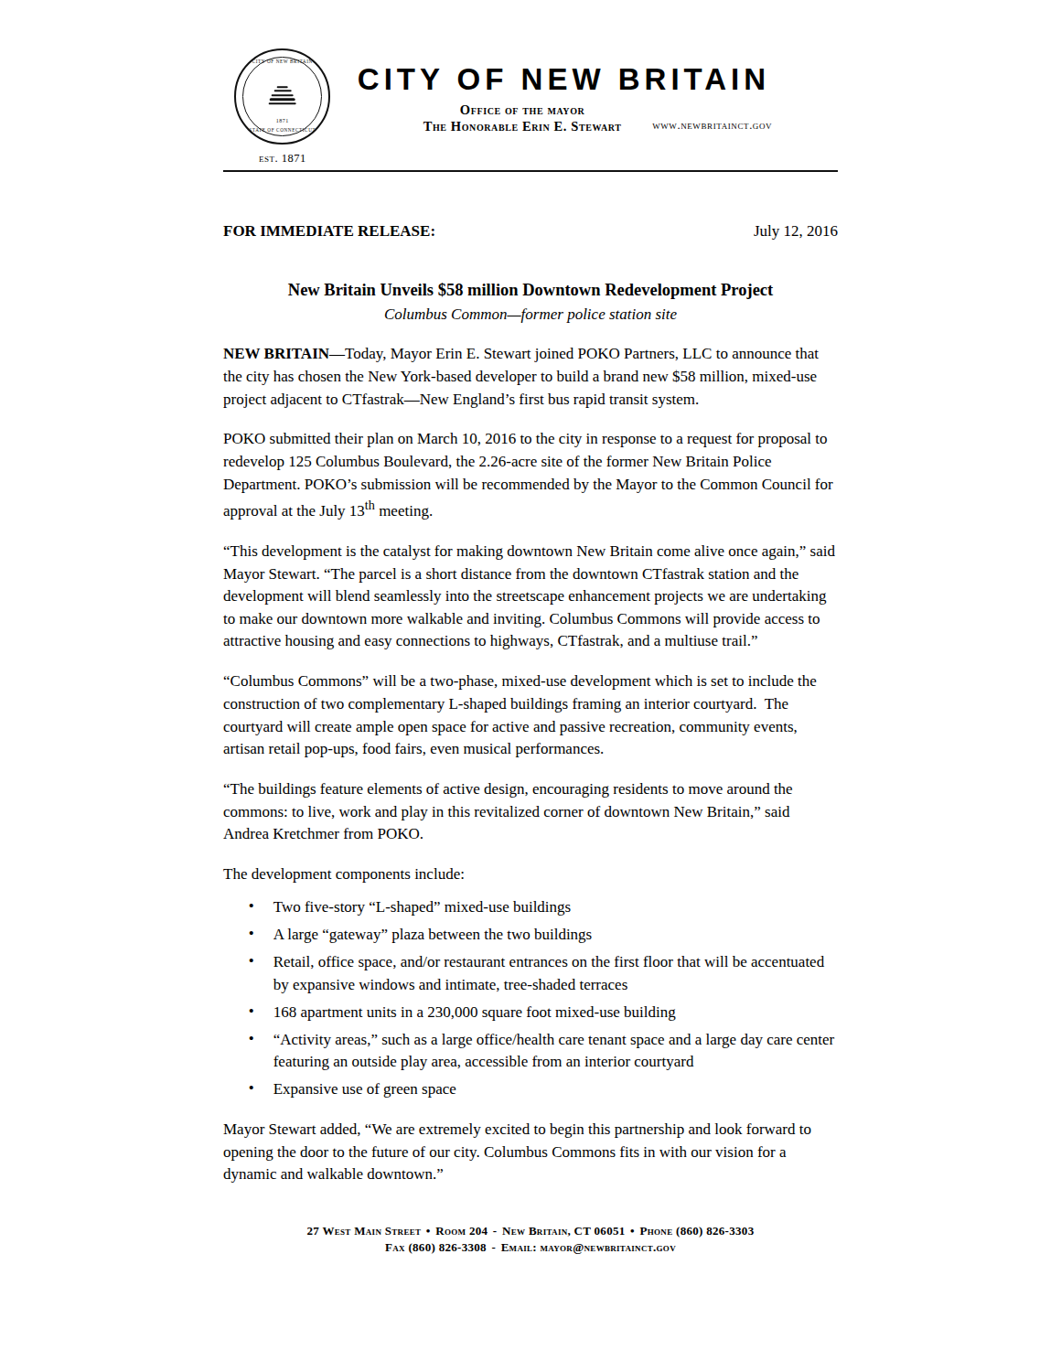City of New Britain
1871
State of Connecticut
est. 1871
City of New Britain
Office of the mayor
The Honorable Erin E. Stewart
www.newbritainct.gov
FOR IMMEDIATE RELEASE: July 12, 2016
New Britain Unveils $58 million Downtown Redevelopment Project
Columbus Common—former police station site
NEW BRITAIN—Today, Mayor Erin E. Stewart joined POKO Partners, LLC to announce that the city has chosen the New York-based developer to build a brand new $58 million, mixed-use project adjacent to CTfastrak—New England’s first bus rapid transit system.
POKO submitted their plan on March 10, 2016 to the city in response to a request for proposal to redevelop 125 Columbus Boulevard, the 2.26-acre site of the former New Britain Police Department. POKO’s submission will be recommended by the Mayor to the Common Council for approval at the July 13th meeting.
“This development is the catalyst for making downtown New Britain come alive once again,” said Mayor Stewart. “The parcel is a short distance from the downtown CTfastrak station and the development will blend seamlessly into the streetscape enhancement projects we are undertaking to make our downtown more walkable and inviting. Columbus Commons will provide access to attractive housing and easy connections to highways, CTfastrak, and a multiuse trail.”
“Columbus Commons” will be a two-phase, mixed-use development which is set to include the construction of two complementary L-shaped buildings framing an interior courtyard. The courtyard will create ample open space for active and passive recreation, community events, artisan retail pop-ups, food fairs, even musical performances.
“The buildings feature elements of active design, encouraging residents to move around the commons: to live, work and play in this revitalized corner of downtown New Britain,” said Andrea Kretchmer from POKO.
The development components include:
Two five-story “L-shaped” mixed-use buildings
A large “gateway” plaza between the two buildings
Retail, office space, and/or restaurant entrances on the first floor that will be accentuated by expansive windows and intimate, tree-shaded terraces
168 apartment units in a 230,000 square foot mixed-use building
“Activity areas,” such as a large office/health care tenant space and a large day care center featuring an outside play area, accessible from an interior courtyard
Expansive use of green space
Mayor Stewart added, “We are extremely excited to begin this partnership and look forward to opening the door to the future of our city. Columbus Commons fits in with our vision for a dynamic and walkable downtown.”
27 West Main Street • Room 204 - New Britain, CT 06051 • Phone (860) 826-3303
Fax (860) 826-3308 - Email: mayor@newbritainct.gov